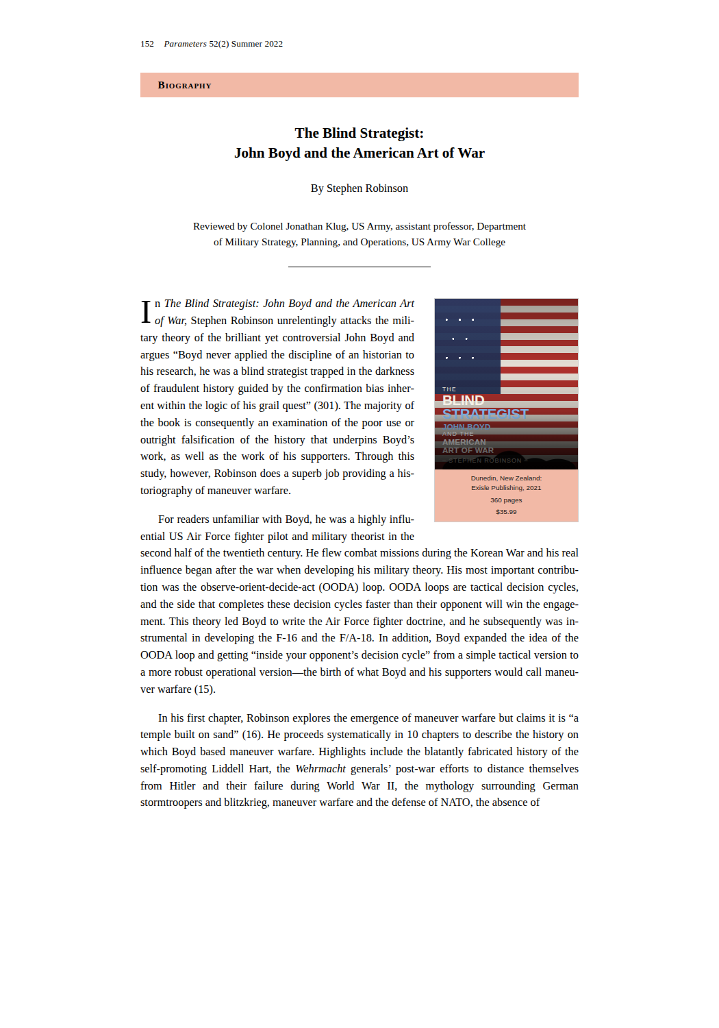152 Parameters 52(2) Summer 2022
Biography
The Blind Strategist:
John Boyd and the American Art of War
By Stephen Robinson
Reviewed by Colonel Jonathan Klug, US Army, assistant professor, Department
of Military Strategy, Planning, and Operations, US Army War College
THE
BLIND
STRATEGIST
JOHN BOYD AND THEAMERICAN
ART OF WAR
– STEPHEN ROBINSON –
Dunedin, New Zealand:
Exisle Publishing, 2021 360 pages $35.99
In The Blind Strategist: John Boyd and the American Art of War, Stephen Robinson unrelentingly attacks the military theory of the brilliant yet controversial John Boyd and argues “Boyd never applied the discipline of an historian to his research, he was a blind strategist trapped in the darkness of fraudulent history guided by the confirmation bias inherent within the logic of his grail quest” (301). The majority of the book is consequently an examination of the poor use or outright falsification of the history that underpins Boyd’s work, as well as the work of his supporters. Through this study, however, Robinson does a superb job providing a historiography of maneuver warfare.
For readers unfamiliar with Boyd, he was a highly influential US Air Force fighter pilot and military theorist in the second half of the twentieth century. He flew combat missions during the Korean War and his real influence began after the war when developing his military theory. His most important contribution was the observe-orient-decide-act (OODA) loop. OODA loops are tactical decision cycles, and the side that completes these decision cycles faster than their opponent will win the engagement. This theory led Boyd to write the Air Force fighter doctrine, and he subsequently was instrumental in developing the F-16 and the F/A-18. In addition, Boyd expanded the idea of the OODA loop and getting “inside your opponent’s decision cycle” from a simple tactical version to a more robust operational version—the birth of what Boyd and his supporters would call maneuver warfare (15).
In his first chapter, Robinson explores the emergence of maneuver warfare but claims it is “a temple built on sand” (16). He proceeds systematically in 10 chapters to describe the history on which Boyd based maneuver warfare. Highlights include the blatantly fabricated history of the self-promoting Liddell Hart, the Wehrmacht generals’ post-war efforts to distance themselves from Hitler and their failure during World War II, the mythology surrounding German stormtroopers and blitzkrieg, maneuver warfare and the defense of NATO, the absence of